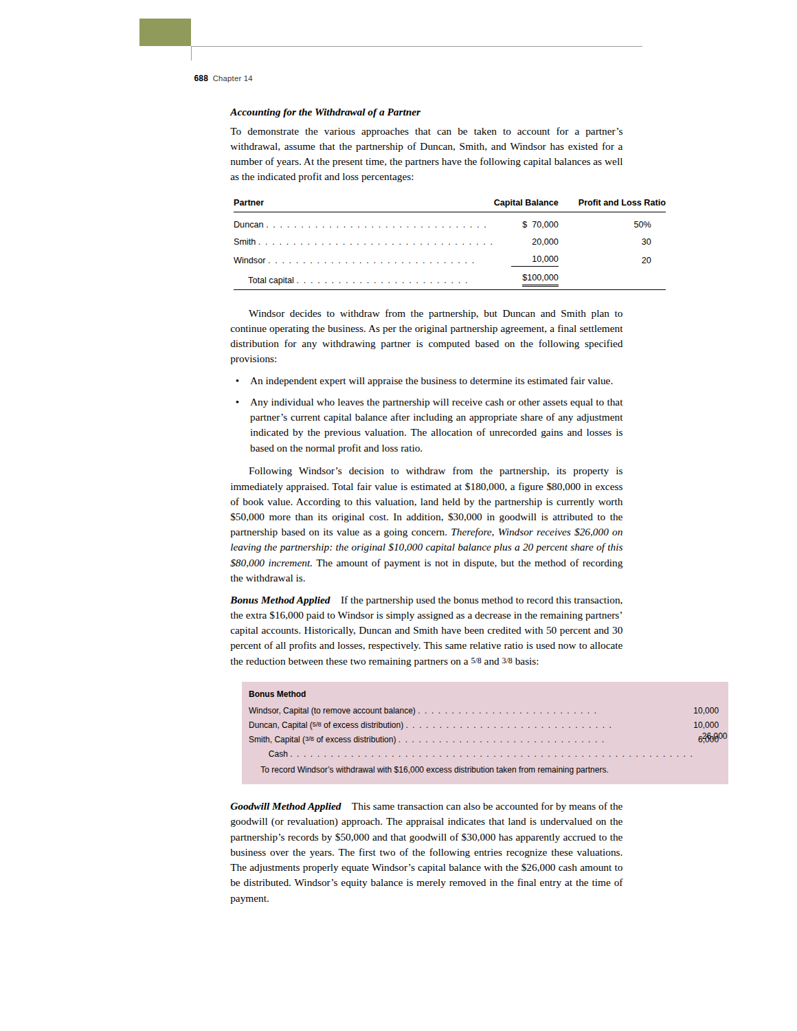688 Chapter 14
Accounting for the Withdrawal of a Partner
To demonstrate the various approaches that can be taken to account for a partner’s withdrawal, assume that the partnership of Duncan, Smith, and Windsor has existed for a number of years. At the present time, the partners have the following capital balances as well as the indicated profit and loss percentages:
| Partner | Capital Balance | Profit and Loss Ratio |
| --- | --- | --- |
| Duncan . . . . . . . . . . . . . . . . . . . . . . . . . . . . . . . . | $ 70,000 | 50% |
| Smith . . . . . . . . . . . . . . . . . . . . . . . . . . . . . . . . . . | 20,000 | 30 |
| Windsor . . . . . . . . . . . . . . . . . . . . . . . . . . . . . . | 10,000 | 20 |
| Total capital . . . . . . . . . . . . . . . . . . . . . . . . . | $100,000 | |
Windsor decides to withdraw from the partnership, but Duncan and Smith plan to continue operating the business. As per the original partnership agreement, a final settlement distribution for any withdrawing partner is computed based on the following specified provisions:
An independent expert will appraise the business to determine its estimated fair value.
Any individual who leaves the partnership will receive cash or other assets equal to that partner’s current capital balance after including an appropriate share of any adjustment indicated by the previous valuation. The allocation of unrecorded gains and losses is based on the normal profit and loss ratio.
Following Windsor’s decision to withdraw from the partnership, its property is immediately appraised. Total fair value is estimated at $180,000, a figure $80,000 in excess of book value. According to this valuation, land held by the partnership is currently worth $50,000 more than its original cost. In addition, $30,000 in goodwill is attributed to the partnership based on its value as a going concern. Therefore, Windsor receives $26,000 on leaving the partnership: the original $10,000 capital balance plus a 20 percent share of this $80,000 increment. The amount of payment is not in dispute, but the method of recording the withdrawal is.
Bonus Method Applied If the partnership used the bonus method to record this transaction, the extra $16,000 paid to Windsor is simply assigned as a decrease in the remaining partners’ capital accounts. Historically, Duncan and Smith have been credited with 50 percent and 30 percent of all profits and losses, respectively. This same relative ratio is used now to allocate the reduction between these two remaining partners on a 5/8 and 3/8 basis:
Bonus Method
| Windsor, Capital (to remove account balance) . . . . . . . . . . . . . . . . . . . . . . . . . . . | 10,000 |
| Duncan, Capital ( 5/8 of excess distribution) . . . . . . . . . . . . . . . . . . . . . . . . . . . . . . . | 10,000 |
| Smith, Capital ( 3/8 of excess distribution) . . . . . . . . . . . . . . . . . . . . . . . . . . . . . . . | 6,000 |
| Cash . . . . . . . . . . . . . . . . . . . . . . . . . . . . . . . . . . . . . . . . . . . . . . . . . . . . . . . . . . . . | |
| To record Windsor’s withdrawal with $16,000 excess distribution taken from remaining partners. | |
26,000
Goodwill Method Applied This same transaction can also be accounted for by means of the goodwill (or revaluation) approach. The appraisal indicates that land is undervalued on the partnership’s records by $50,000 and that goodwill of $30,000 has apparently accrued to the business over the years. The first two of the following entries recognize these valuations. The adjustments properly equate Windsor’s capital balance with the $26,000 cash amount to be distributed. Windsor’s equity balance is merely removed in the final entry at the time of payment.